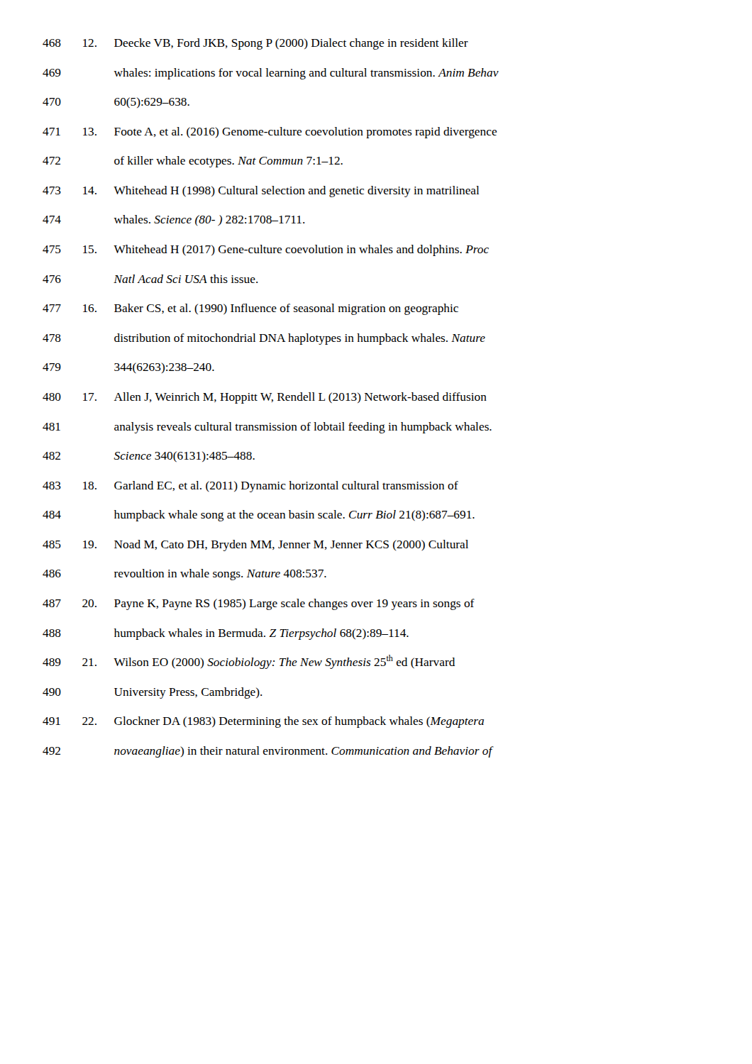468 12. Deecke VB, Ford JKB, Spong P (2000) Dialect change in resident killer
469 whales: implications for vocal learning and cultural transmission. Anim Behav
470 60(5):629–638.
471 13. Foote A, et al. (2016) Genome-culture coevolution promotes rapid divergence
472 of killer whale ecotypes. Nat Commun 7:1–12.
473 14. Whitehead H (1998) Cultural selection and genetic diversity in matrilineal
474 whales. Science (80- ) 282:1708–1711.
475 15. Whitehead H (2017) Gene-culture coevolution in whales and dolphins. Proc
476 Natl Acad Sci USA this issue.
477 16. Baker CS, et al. (1990) Influence of seasonal migration on geographic
478 distribution of mitochondrial DNA haplotypes in humpback whales. Nature
479 344(6263):238–240.
480 17. Allen J, Weinrich M, Hoppitt W, Rendell L (2013) Network-based diffusion
481 analysis reveals cultural transmission of lobtail feeding in humpback whales.
482 Science 340(6131):485–488.
483 18. Garland EC, et al. (2011) Dynamic horizontal cultural transmission of
484 humpback whale song at the ocean basin scale. Curr Biol 21(8):687–691.
485 19. Noad M, Cato DH, Bryden MM, Jenner M, Jenner KCS (2000) Cultural
486 revoultion in whale songs. Nature 408:537.
487 20. Payne K, Payne RS (1985) Large scale changes over 19 years in songs of
488 humpback whales in Bermuda. Z Tierpsychol 68(2):89–114.
489 21. Wilson EO (2000) Sociobiology: The New Synthesis 25th ed (Harvard
490 University Press, Cambridge).
491 22. Glockner DA (1983) Determining the sex of humpback whales (Megaptera
492 novaeangliae) in their natural environment. Communication and Behavior of